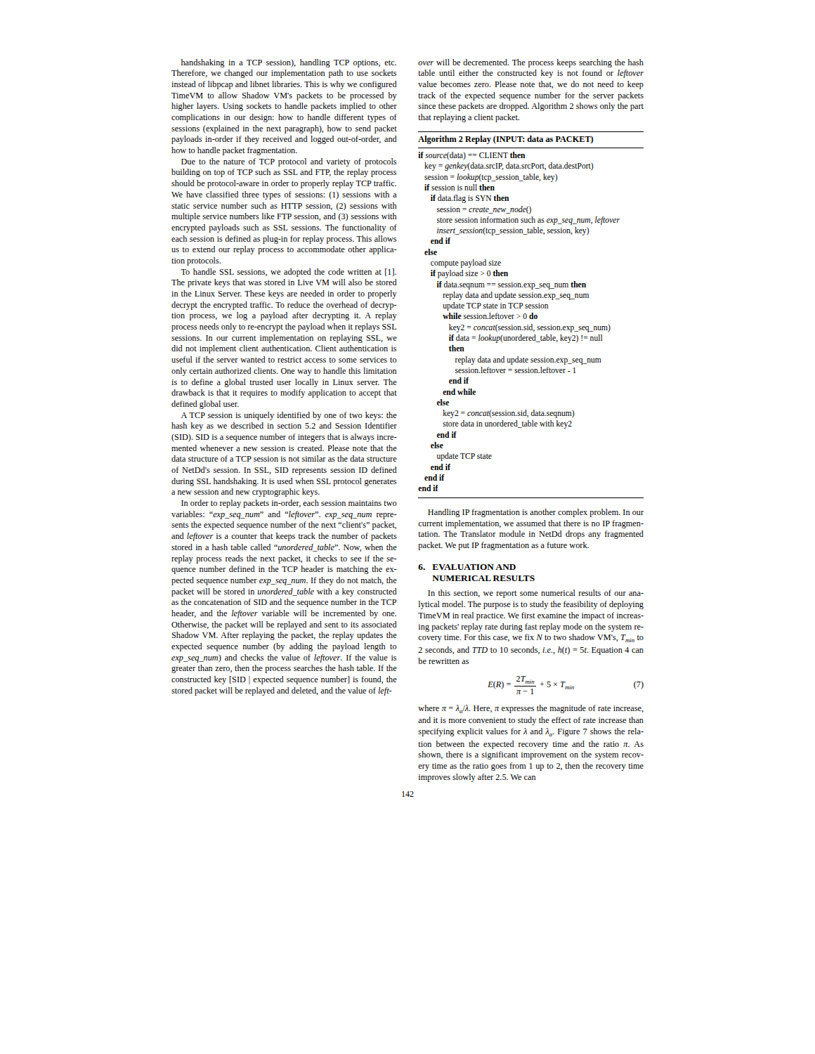handshaking in a TCP session), handling TCP options, etc. Therefore, we changed our implementation path to use sockets instead of libpcap and libnet libraries. This is why we configured TimeVM to allow Shadow VM's packets to be processed by higher layers. Using sockets to handle packets implied to other complications in our design: how to handle different types of sessions (explained in the next paragraph), how to send packet payloads in-order if they received and logged out-of-order, and how to handle packet fragmentation.
Due to the nature of TCP protocol and variety of protocols building on top of TCP such as SSL and FTP, the replay process should be protocol-aware in order to properly replay TCP traffic. We have classified three types of sessions: (1) sessions with a static service number such as HTTP session, (2) sessions with multiple service numbers like FTP session, and (3) sessions with encrypted payloads such as SSL sessions. The functionality of each session is defined as plug-in for replay process. This allows us to extend our replay process to accommodate other application protocols.
To handle SSL sessions, we adopted the code written at [1]. The private keys that was stored in Live VM will also be stored in the Linux Server. These keys are needed in order to properly decrypt the encrypted traffic. To reduce the overhead of decryption process, we log a payload after decrypting it. A replay process needs only to re-encrypt the payload when it replays SSL sessions. In our current implementation on replaying SSL, we did not implement client authentication. Client authentication is useful if the server wanted to restrict access to some services to only certain authorized clients. One way to handle this limitation is to define a global trusted user locally in Linux server. The drawback is that it requires to modify application to accept that defined global user.
A TCP session is uniquely identified by one of two keys: the hash key as we described in section 5.2 and Session Identifier (SID). SID is a sequence number of integers that is always incremented whenever a new session is created. Please note that the data structure of a TCP session is not similar as the data structure of NetDd's session. In SSL, SID represents session ID defined during SSL handshaking. It is used when SSL protocol generates a new session and new cryptographic keys.
In order to replay packets in-order, each session maintains two variables: “exp_seq_num” and “leftover”. exp_seq_num represents the expected sequence number of the next “client's” packet, and leftover is a counter that keeps track the number of packets stored in a hash table called “unordered_table”. Now, when the replay process reads the next packet, it checks to see if the sequence number defined in the TCP header is matching the expected sequence number exp_seq_num. If they do not match, the packet will be stored in unordered_table with a key constructed as the concatenation of SID and the sequence number in the TCP header, and the leftover variable will be incremented by one. Otherwise, the packet will be replayed and sent to its associated Shadow VM. After replaying the packet, the replay updates the expected sequence number (by adding the payload length to exp_seq_num) and checks the value of leftover. If the value is greater than zero, then the process searches the hash table. If the constructed key [SID | expected sequence number] is found, the stored packet will be replayed and deleted, and the value of left-
over will be decremented. The process keeps searching the hash table until either the constructed key is not found or leftover value becomes zero. Please note that, we do not need to keep track of the expected sequence number for the server packets since these packets are dropped. Algorithm 2 shows only the part that replaying a client packet.
Algorithm 2 Replay (INPUT: data as PACKET)
if source(data) == CLIENT then
key = genkey(data.srcIP, data.srcPort, data.destPort)
session = lookup(tcp_session_table, key)
if session is null then
if data.flag is SYN then
session = create_new_node()
store session information such as exp_seq_num, leftover
insert_session(tcp_session_table, session, key)
end if
else
compute payload size
if payload size > 0 then
if data.seqnum == session.exp_seq_num then
replay data and update session.exp_seq_num
update TCP state in TCP session
while session.leftover > 0 do
key2 = concat(session.sid, session.exp_seq_num)
if data = lookup(unordered_table, key2) != null
then
replay data and update session.exp_seq_num
session.leftover = session.leftover - 1
end if
end while
else
key2 = concat(session.sid, data.seqnum)
store data in unordered_table with key2
end if
else
update TCP state
end if
end if
end if
Handling IP fragmentation is another complex problem. In our current implementation, we assumed that there is no IP fragmentation. The Translator module in NetDd drops any fragmented packet. We put IP fragmentation as a future work.
6. EVALUATION AND
NUMERICAL RESULTS
In this section, we report some numerical results of our analytical model. The purpose is to study the feasibility of deploying TimeVM in real practice. We first examine the impact of increasing packets' replay rate during fast replay mode on the system recovery time. For this case, we fix N to two shadow VM's, Tmin to 2 seconds, and TTD to 10 seconds, i.e., h(t) = 5t. Equation 4 can be rewritten as
E(R) = 2Tmin π − 1 + 5 × Tmin (7)
where π = λa/λ. Here, π expresses the magnitude of rate increase, and it is more convenient to study the effect of rate increase than specifying explicit values for λ and λa. Figure 7 shows the relation between the expected recovery time and the ratio π. As shown, there is a significant improvement on the system recovery time as the ratio goes from 1 up to 2, then the recovery time improves slowly after 2.5. We can
142